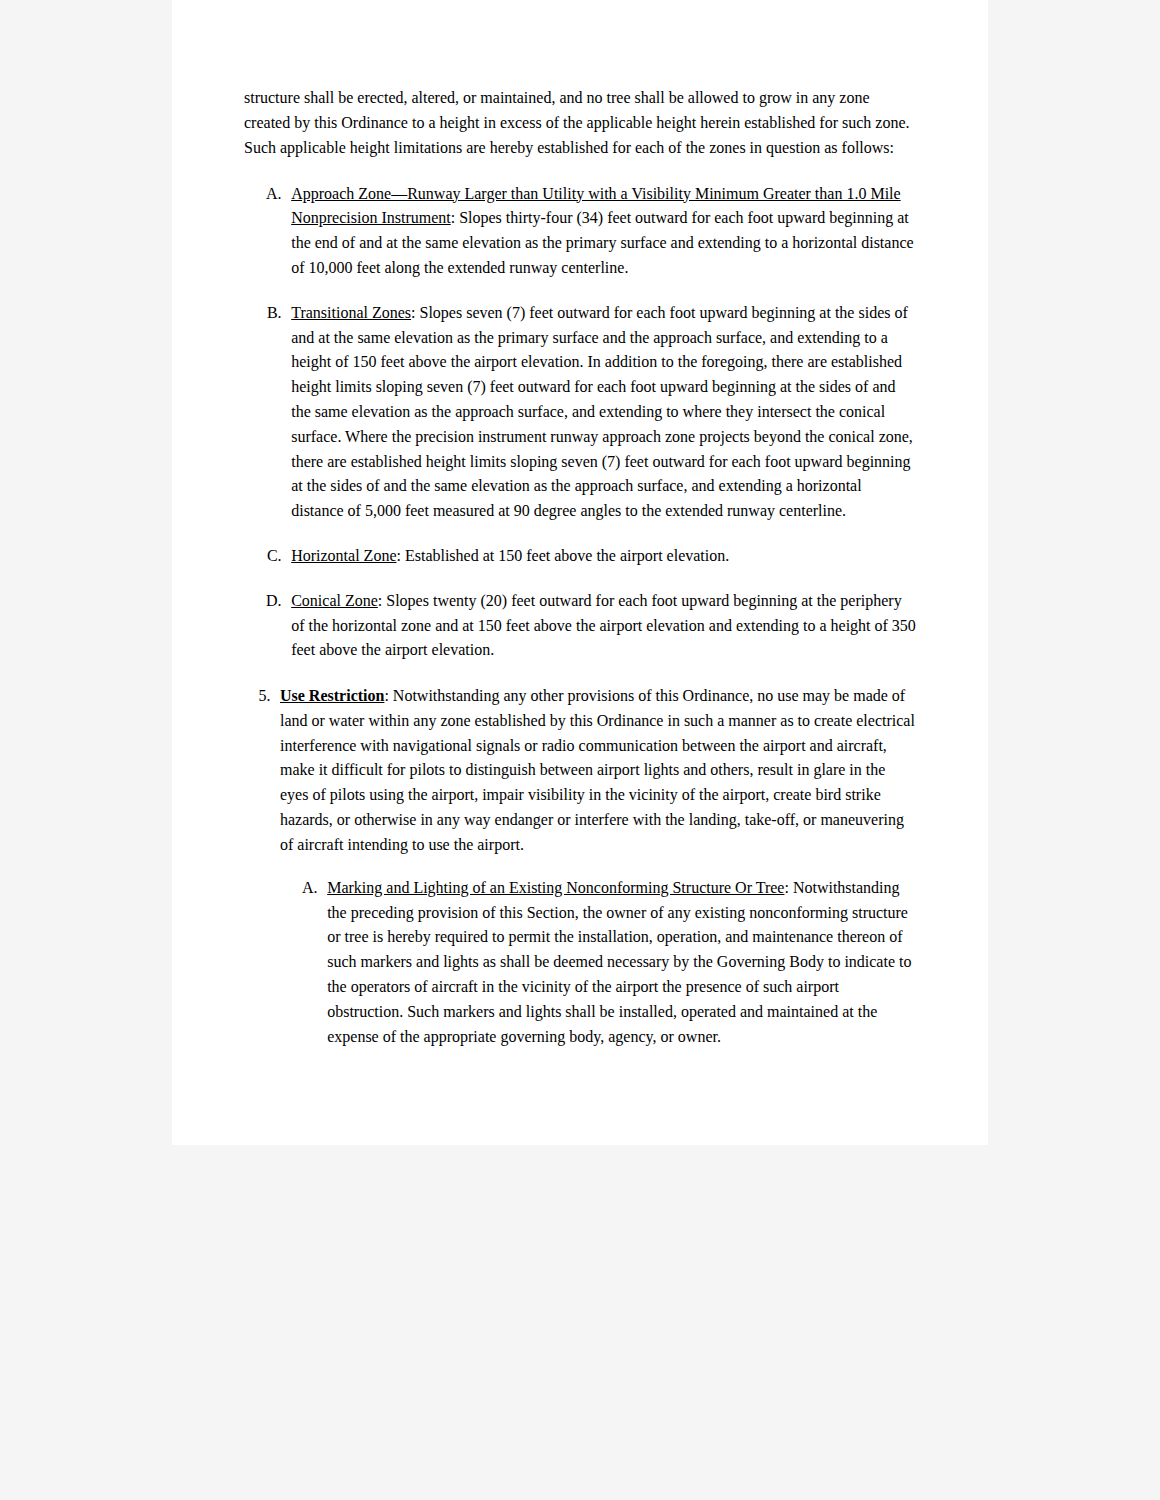structure shall be erected, altered, or maintained, and no tree shall be allowed to grow in any zone created by this Ordinance to a height in excess of the applicable height herein established for such zone. Such applicable height limitations are hereby established for each of the zones in question as follows:
Approach Zone—Runway Larger than Utility with a Visibility Minimum Greater than 1.0 Mile Nonprecision Instrument: Slopes thirty-four (34) feet outward for each foot upward beginning at the end of and at the same elevation as the primary surface and extending to a horizontal distance of 10,000 feet along the extended runway centerline.
Transitional Zones: Slopes seven (7) feet outward for each foot upward beginning at the sides of and at the same elevation as the primary surface and the approach surface, and extending to a height of 150 feet above the airport elevation. In addition to the foregoing, there are established height limits sloping seven (7) feet outward for each foot upward beginning at the sides of and the same elevation as the approach surface, and extending to where they intersect the conical surface. Where the precision instrument runway approach zone projects beyond the conical zone, there are established height limits sloping seven (7) feet outward for each foot upward beginning at the sides of and the same elevation as the approach surface, and extending a horizontal distance of 5,000 feet measured at 90 degree angles to the extended runway centerline.
Horizontal Zone: Established at 150 feet above the airport elevation.
Conical Zone: Slopes twenty (20) feet outward for each foot upward beginning at the periphery of the horizontal zone and at 150 feet above the airport elevation and extending to a height of 350 feet above the airport elevation.
Use Restriction: Notwithstanding any other provisions of this Ordinance, no use may be made of land or water within any zone established by this Ordinance in such a manner as to create electrical interference with navigational signals or radio communication between the airport and aircraft, make it difficult for pilots to distinguish between airport lights and others, result in glare in the eyes of pilots using the airport, impair visibility in the vicinity of the airport, create bird strike hazards, or otherwise in any way endanger or interfere with the landing, take-off, or maneuvering of aircraft intending to use the airport.
Marking and Lighting of an Existing Nonconforming Structure Or Tree: Notwithstanding the preceding provision of this Section, the owner of any existing nonconforming structure or tree is hereby required to permit the installation, operation, and maintenance thereon of such markers and lights as shall be deemed necessary by the Governing Body to indicate to the operators of aircraft in the vicinity of the airport the presence of such airport obstruction. Such markers and lights shall be installed, operated and maintained at the expense of the appropriate governing body, agency, or owner.